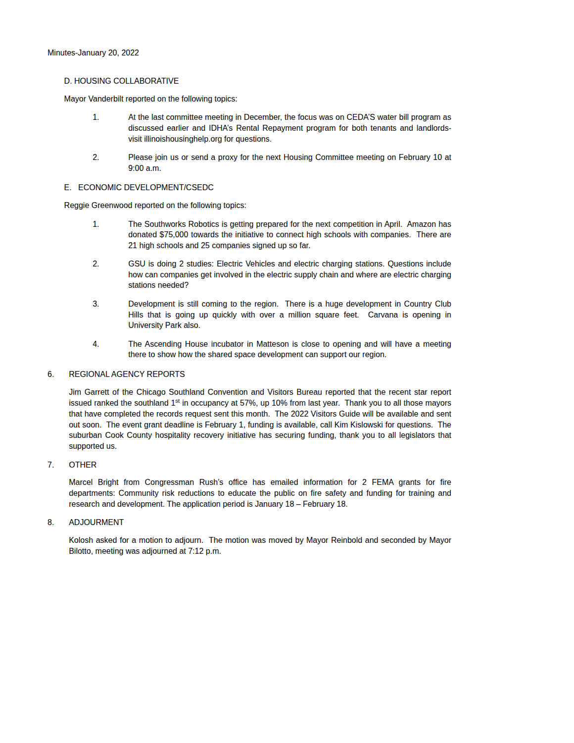Minutes-January 20, 2022
D. HOUSING COLLABORATIVE
Mayor Vanderbilt reported on the following topics:
At the last committee meeting in December, the focus was on CEDA’S water bill program as discussed earlier and IDHA’s Rental Repayment program for both tenants and landlords-visit illinoishousinghelp.org for questions.
Please join us or send a proxy for the next Housing Committee meeting on February 10 at 9:00 a.m.
E. ECONOMIC DEVELOPMENT/CSEDC
Reggie Greenwood reported on the following topics:
The Southworks Robotics is getting prepared for the next competition in April. Amazon has donated $75,000 towards the initiative to connect high schools with companies. There are 21 high schools and 25 companies signed up so far.
GSU is doing 2 studies: Electric Vehicles and electric charging stations. Questions include how can companies get involved in the electric supply chain and where are electric charging stations needed?
Development is still coming to the region. There is a huge development in Country Club Hills that is going up quickly with over a million square feet. Carvana is opening in University Park also.
The Ascending House incubator in Matteson is close to opening and will have a meeting there to show how the shared space development can support our region.
6. REGIONAL AGENCY REPORTS
Jim Garrett of the Chicago Southland Convention and Visitors Bureau reported that the recent star report issued ranked the southland 1st in occupancy at 57%, up 10% from last year. Thank you to all those mayors that have completed the records request sent this month. The 2022 Visitors Guide will be available and sent out soon. The event grant deadline is February 1, funding is available, call Kim Kislowski for questions. The suburban Cook County hospitality recovery initiative has securing funding, thank you to all legislators that supported us.
7. OTHER
Marcel Bright from Congressman Rush’s office has emailed information for 2 FEMA grants for fire departments: Community risk reductions to educate the public on fire safety and funding for training and research and development. The application period is January 18 – February 18.
8. ADJOURMENT
Kolosh asked for a motion to adjourn. The motion was moved by Mayor Reinbold and seconded by Mayor Bilotto, meeting was adjourned at 7:12 p.m.